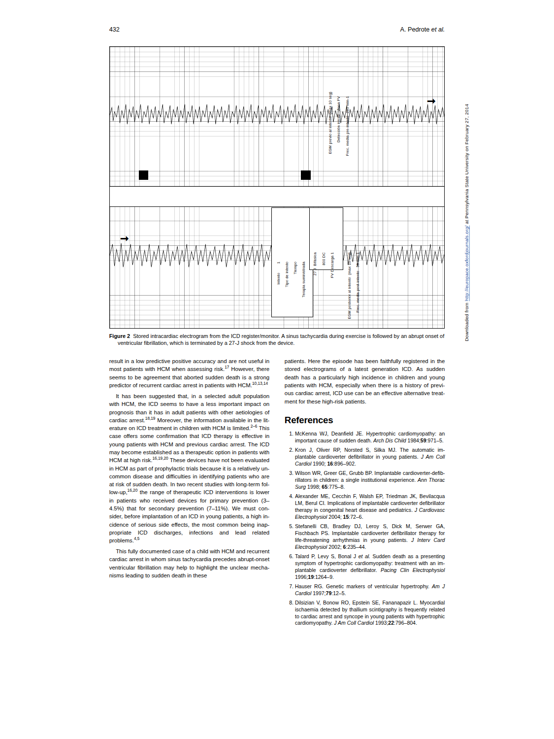432 A. Pedrote et al.
➞
➞
EGM previo al intento (max 10 seg)
Detección inicial Zona FV
Frec. media pre-intento 265 min-1
Intento 1
Tipo de intento
Tiempo
Terapia suministrada
27 J Bifásica
800 DC
FV Descarga 1
EGM posterior al intento (max 10 seg)
Frec. media post-intento 59 min-1
Figure 2 Stored intracardiac electrogram from the ICD register/monitor. A sinus tachycardia during exercise is followed by an abrupt onset of ventricular fibrillation, which is terminated by a 27-J shock from the device.
result in a low predictive positive accuracy and are not useful in most patients with HCM when assessing risk.17 However, there seems to be agreement that aborted sudden death is a strong predictor of recurrent cardiac arrest in patients with HCM.10,13,14
It has been suggested that, in a selected adult population with HCM, the ICD seems to have a less important impact on prognosis than it has in adult patients with other aetiologies of cardiac arrest.18,19 Moreover, the information available in the literature on ICD treatment in children with HCM is limited.2–6 This case offers some confirmation that ICD therapy is effective in young patients with HCM and previous cardiac arrest. The ICD may become established as a therapeutic option in patients with HCM at high risk.16,19,20 These devices have not been evaluated in HCM as part of prophylactic trials because it is a relatively uncommon disease and difficulties in identifying patients who are at risk of sudden death. In two recent studies with long-term follow-up,16,20 the range of therapeutic ICD interventions is lower in patients who received devices for primary prevention (3–4.5%) that for secondary prevention (7–11%). We must consider, before implantation of an ICD in young patients, a high incidence of serious side effects, the most common being inappropriate ICD discharges, infections and lead related problems.4,5
This fully documented case of a child with HCM and recurrent cardiac arrest in whom sinus tachycardia precedes abrupt-onset ventricular fibrillation may help to highlight the unclear mechanisms leading to sudden death in these
patients. Here the episode has been faithfully registered in the stored electrograms of a latest generation ICD. As sudden death has a particularly high incidence in children and young patients with HCM, especially when there is a history of previous cardiac arrest, ICD use can be an effective alternative treatment for these high-risk patients.
References
McKenna WJ, Deanfield JE. Hypertrophic cardiomyopathy: an important cause of sudden death. Arch Dis Child 1984;59:971–5.
Kron J, Oliver RP, Norsted S, Silka MJ. The automatic implantable cardioverter defibrillator in young patients. J Am Coll Cardiol 1990; 16:896–902.
Wilson WR, Greer GE, Grubb BP. Implantable cardioverter-defibrillators in children: a single institutional experience. Ann Thorac Surg 1998; 65:775–8.
Alexander ME, Cecchin F, Walsh EP, Triedman JK, Bevilacqua LM, Berul CI. Implications of implantable cardioverter defibrillator therapy in congenital heart disease and pediatrics. J Cardiovasc Electrophysiol 2004; 15:72–6.
Stefanelli CB, Bradley DJ, Leroy S, Dick M, Serwer GA, Fischbach PS. Implantable cardioverter defibrillator therapy for life-threatening arrhythmias in young patients. J Interv Card Electrophysiol 2002; 6:235–44.
Talard P, Levy S, Bonal J et al. Sudden death as a presenting symptom of hypertrophic cardiomyopathy: treatment with an implantable cardioverter defibrillator. Pacing Clin Electrophysiol 1996;19:1264–9.
Hauser RG. Genetic markers of ventricular hypertrophy. Am J Cardiol 1997;79:12–5.
Dilsizian V, Bonow RO, Epstein SE, Fananapazir L. Myocardial ischaemia detected by thallium scintigraphy is frequently related to cardiac arrest and syncope in young patients with hypertrophic cardiomyopathy. J Am Coll Cardiol 1993;22:796–804.
Downloaded from http://europace.oxfordjournals.org/ at Pennsylvania State University on February 27, 2014